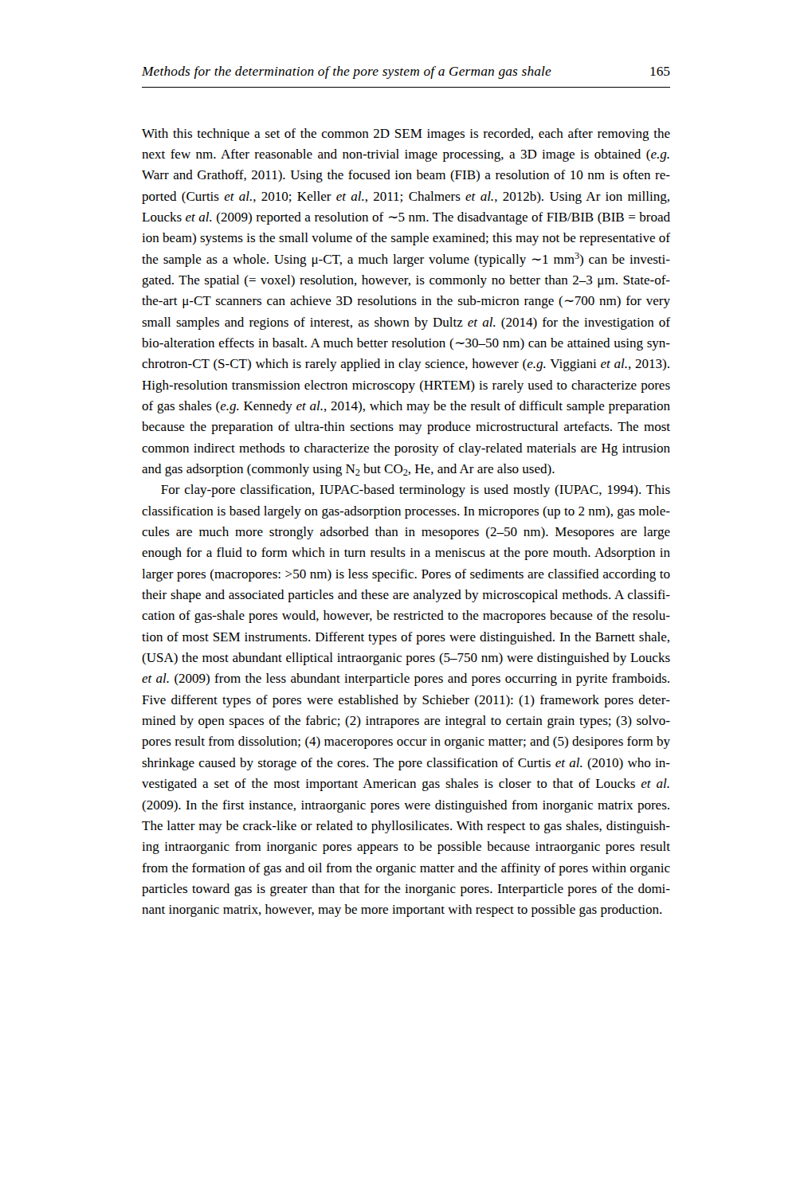Methods for the determination of the pore system of a German gas shale 165
With this technique a set of the common 2D SEM images is recorded, each after removing the next few nm. After reasonable and non-trivial image processing, a 3D image is obtained (e.g. Warr and Grathoff, 2011). Using the focused ion beam (FIB) a resolution of 10 nm is often reported (Curtis et al., 2010; Keller et al., 2011; Chalmers et al., 2012b). Using Ar ion milling, Loucks et al. (2009) reported a resolution of ∼5 nm. The disadvantage of FIB/BIB (BIB = broad ion beam) systems is the small volume of the sample examined; this may not be representative of the sample as a whole. Using μ-CT, a much larger volume (typically ∼1 mm3) can be investigated. The spatial (= voxel) resolution, however, is commonly no better than 2–3 μm. State-of-the-art μ-CT scanners can achieve 3D resolutions in the sub-micron range (∼700 nm) for very small samples and regions of interest, as shown by Dultz et al. (2014) for the investigation of bio-alteration effects in basalt. A much better resolution (∼30–50 nm) can be attained using synchrotron-CT (S-CT) which is rarely applied in clay science, however (e.g. Viggiani et al., 2013). High-resolution transmission electron microscopy (HRTEM) is rarely used to characterize pores of gas shales (e.g. Kennedy et al., 2014), which may be the result of difficult sample preparation because the preparation of ultra-thin sections may produce microstructural artefacts. The most common indirect methods to characterize the porosity of clay-related materials are Hg intrusion and gas adsorption (commonly using N2 but CO2, He, and Ar are also used).
For clay-pore classification, IUPAC-based terminology is used mostly (IUPAC, 1994). This classification is based largely on gas-adsorption processes. In micropores (up to 2 nm), gas molecules are much more strongly adsorbed than in mesopores (2–50 nm). Mesopores are large enough for a fluid to form which in turn results in a meniscus at the pore mouth. Adsorption in larger pores (macropores: >50 nm) is less specific. Pores of sediments are classified according to their shape and associated particles and these are analyzed by microscopical methods. A classification of gas-shale pores would, however, be restricted to the macropores because of the resolution of most SEM instruments. Different types of pores were distinguished. In the Barnett shale, (USA) the most abundant elliptical intraorganic pores (5–750 nm) were distinguished by Loucks et al. (2009) from the less abundant interparticle pores and pores occurring in pyrite framboids. Five different types of pores were established by Schieber (2011): (1) framework pores determined by open spaces of the fabric; (2) intrapores are integral to certain grain types; (3) solvopores result from dissolution; (4) maceropores occur in organic matter; and (5) desipores form by shrinkage caused by storage of the cores. The pore classification of Curtis et al. (2010) who investigated a set of the most important American gas shales is closer to that of Loucks et al. (2009). In the first instance, intraorganic pores were distinguished from inorganic matrix pores. The latter may be crack-like or related to phyllosilicates. With respect to gas shales, distinguishing intraorganic from inorganic pores appears to be possible because intraorganic pores result from the formation of gas and oil from the organic matter and the affinity of pores within organic particles toward gas is greater than that for the inorganic pores. Interparticle pores of the dominant inorganic matrix, however, may be more important with respect to possible gas production.